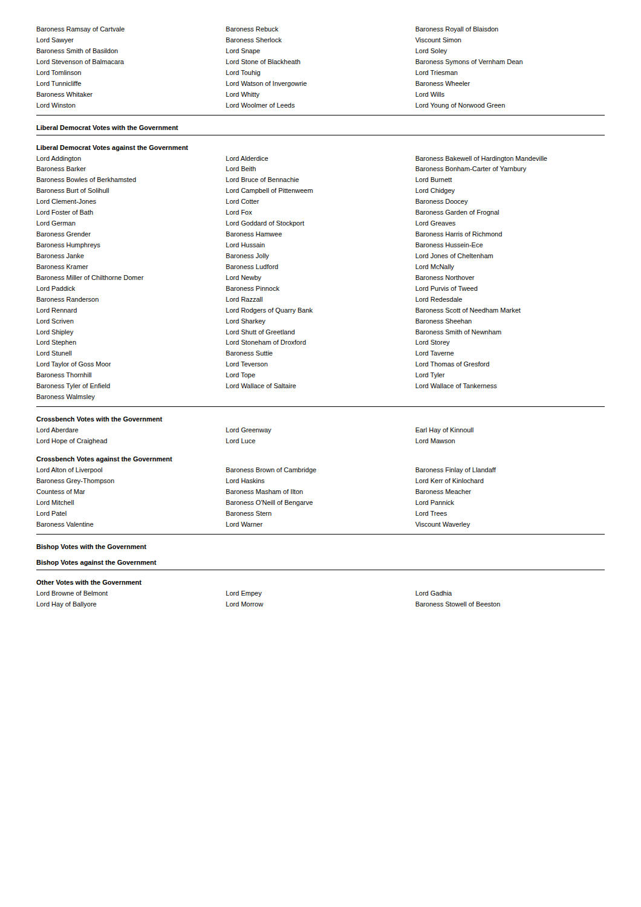| Baroness Ramsay of Cartvale | Baroness Rebuck | Baroness Royall of Blaisdon |
| Lord Sawyer | Baroness Sherlock | Viscount Simon |
| Baroness Smith of Basildon | Lord Snape | Lord Soley |
| Lord Stevenson of Balmacara | Lord Stone of Blackheath | Baroness Symons of Vernham Dean |
| Lord Tomlinson | Lord Touhig | Lord Triesman |
| Lord Tunnicliffe | Lord Watson of Invergowrie | Baroness Wheeler |
| Baroness Whitaker | Lord Whitty | Lord Wills |
| Lord Winston | Lord Woolmer of Leeds | Lord Young of Norwood Green |
Liberal Democrat Votes with the Government
Liberal Democrat Votes against the Government
| Lord Addington | Lord Alderdice | Baroness Bakewell of Hardington Mandeville |
| Baroness Barker | Lord Beith | Baroness Bonham-Carter of Yarnbury |
| Baroness Bowles of Berkhamsted | Lord Bruce of Bennachie | Lord Burnett |
| Baroness Burt of Solihull | Lord Campbell of Pittenweem | Lord Chidgey |
| Lord Clement-Jones | Lord Cotter | Baroness Doocey |
| Lord Foster of Bath | Lord Fox | Baroness Garden of Frognal |
| Lord German | Lord Goddard of Stockport | Lord Greaves |
| Baroness Grender | Baroness Hamwee | Baroness Harris of Richmond |
| Baroness Humphreys | Lord Hussain | Baroness Hussein-Ece |
| Baroness Janke | Baroness Jolly | Lord Jones of Cheltenham |
| Baroness Kramer | Baroness Ludford | Lord McNally |
| Baroness Miller of Chilthorne Domer | Lord Newby | Baroness Northover |
| Lord Paddick | Baroness Pinnock | Lord Purvis of Tweed |
| Baroness Randerson | Lord Razzall | Lord Redesdale |
| Lord Rennard | Lord Rodgers of Quarry Bank | Baroness Scott of Needham Market |
| Lord Scriven | Lord Sharkey | Baroness Sheehan |
| Lord Shipley | Lord Shutt of Greetland | Baroness Smith of Newnham |
| Lord Stephen | Lord Stoneham of Droxford | Lord Storey |
| Lord Stunell | Baroness Suttie | Lord Taverne |
| Lord Taylor of Goss Moor | Lord Teverson | Lord Thomas of Gresford |
| Baroness Thornhill | Lord Tope | Lord Tyler |
| Baroness Tyler of Enfield | Lord Wallace of Saltaire | Lord Wallace of Tankerness |
| Baroness Walmsley | | |
Crossbench Votes with the Government
| Lord Aberdare | Lord Greenway | Earl Hay of Kinnoull |
| Lord Hope of Craighead | Lord Luce | Lord Mawson |
Crossbench Votes against the Government
| Lord Alton of Liverpool | Baroness Brown of Cambridge | Baroness Finlay of Llandaff |
| Baroness Grey-Thompson | Lord Haskins | Lord Kerr of Kinlochard |
| Countess of Mar | Baroness Masham of Ilton | Baroness Meacher |
| Lord Mitchell | Baroness O'Neill of Bengarve | Lord Pannick |
| Lord Patel | Baroness Stern | Lord Trees |
| Baroness Valentine | Lord Warner | Viscount Waverley |
Bishop Votes with the Government
Bishop Votes against the Government
Other Votes with the Government
| Lord Browne of Belmont | Lord Empey | Lord Gadhia |
| Lord Hay of Ballyore | Lord Morrow | Baroness Stowell of Beeston |